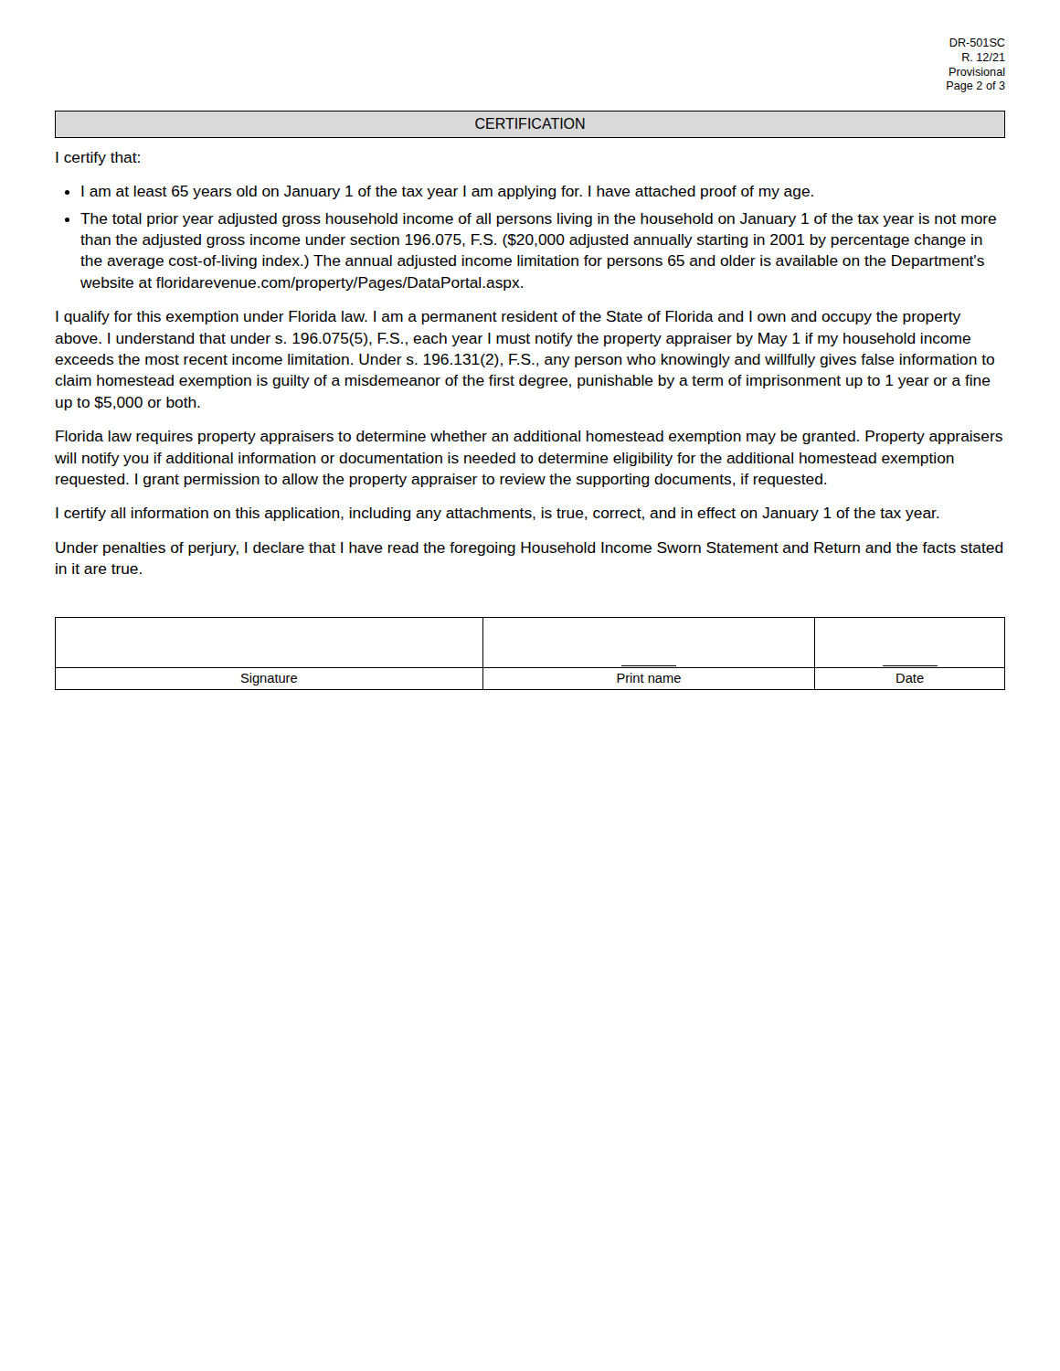DR-501SC
R. 12/21
Provisional
Page 2 of 3
CERTIFICATION
I certify that:
I am at least 65 years old on January 1 of the tax year I am applying for. I have attached proof of my age.
The total prior year adjusted gross household income of all persons living in the household on January 1 of the tax year is not more than the adjusted gross income under section 196.075, F.S. ($20,000 adjusted annually starting in 2001 by percentage change in the average cost-of-living index.) The annual adjusted income limitation for persons 65 and older is available on the Department's website at floridarevenue.com/property/Pages/DataPortal.aspx.
I qualify for this exemption under Florida law. I am a permanent resident of the State of Florida and I own and occupy the property above. I understand that under s. 196.075(5), F.S., each year I must notify the property appraiser by May 1 if my household income exceeds the most recent income limitation. Under s. 196.131(2), F.S., any person who knowingly and willfully gives false information to claim homestead exemption is guilty of a misdemeanor of the first degree, punishable by a term of imprisonment up to 1 year or a fine up to $5,000 or both.
Florida law requires property appraisers to determine whether an additional homestead exemption may be granted. Property appraisers will notify you if additional information or documentation is needed to determine eligibility for the additional homestead exemption requested. I grant permission to allow the property appraiser to review the supporting documents, if requested.
I certify all information on this application, including any attachments, is true, correct, and in effect on January 1 of the tax year.
Under penalties of perjury, I declare that I have read the foregoing Household Income Sworn Statement and Return and the facts stated in it are true.
| Signature | Print name | Date |